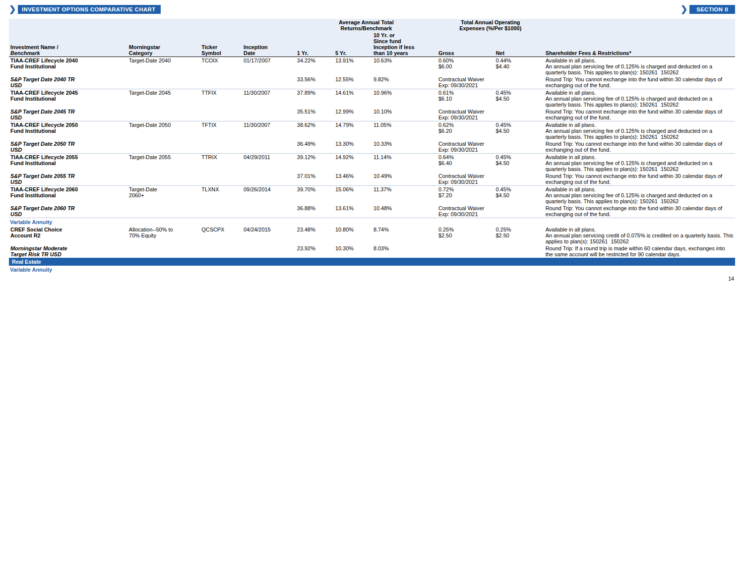❯
INVESTMENT OPTIONS COMPARATIVE CHART
❯
SECTION II
| | | | | Average Annual Total Returns/Benchmark | Total Annual Operating Expenses (%/Per $1000) | |
| --- | --- | --- | --- | --- | --- | --- |
| Investment Name / Benchmark | Morningstar Category | Ticker Symbol | Inception Date | 1 Yr. | 5 Yr. | 10 Yr. or Since fund Inception if less than 10 years | Gross | Net | Shareholder Fees & Restrictions* |
| TIAA-CREF Lifecycle 2040 Fund Institutional | Target-Date 2040 | TCOIX | 01/17/2007 | 34.22% | 13.91% | 10.63% | 0.60% $6.00 | 0.44% $4.40 | Available in all plans. An annual plan servicing fee of 0.125% is charged and deducted on a quarterly basis. This applies to plan(s): 150261 150262 |
| S&P Target Date 2040 TR USD | | | | 33.56% | 12.55% | 9.82% | Contractual Waiver Exp: 09/30/2021 | Round Trip: You cannot exchange into the fund within 30 calendar days of exchanging out of the fund. |
| TIAA-CREF Lifecycle 2045 Fund Institutional | Target-Date 2045 | TTFIX | 11/30/2007 | 37.89% | 14.61% | 10.96% | 0.61% $6.10 | 0.45% $4.50 | Available in all plans. An annual plan servicing fee of 0.125% is charged and deducted on a quarterly basis. This applies to plan(s): 150261 150262 |
| S&P Target Date 2045 TR USD | | | | 35.51% | 12.99% | 10.10% | Contractual Waiver Exp: 09/30/2021 | Round Trip: You cannot exchange into the fund within 30 calendar days of exchanging out of the fund. |
| TIAA-CREF Lifecycle 2050 Fund Institutional | Target-Date 2050 | TFTIX | 11/30/2007 | 38.62% | 14.79% | 11.05% | 0.62% $6.20 | 0.45% $4.50 | Available in all plans. An annual plan servicing fee of 0.125% is charged and deducted on a quarterly basis. This applies to plan(s): 150261 150262 |
| S&P Target Date 2050 TR USD | | | | 36.49% | 13.30% | 10.33% | Contractual Waiver Exp: 09/30/2021 | Round Trip: You cannot exchange into the fund within 30 calendar days of exchanging out of the fund. |
| TIAA-CREF Lifecycle 2055 Fund Institutional | Target-Date 2055 | TTRIX | 04/29/2011 | 39.12% | 14.92% | 11.14% | 0.64% $6.40 | 0.45% $4.50 | Available in all plans. An annual plan servicing fee of 0.125% is charged and deducted on a quarterly basis. This applies to plan(s): 150261 150262 |
| S&P Target Date 2055 TR USD | | | | 37.01% | 13.46% | 10.49% | Contractual Waiver Exp: 09/30/2021 | Round Trip: You cannot exchange into the fund within 30 calendar days of exchanging out of the fund. |
| TIAA-CREF Lifecycle 2060 Fund Institutional | Target-Date 2060+ | TLXNX | 09/26/2014 | 39.70% | 15.06% | 11.37% | 0.72% $7.20 | 0.45% $4.50 | Available in all plans. An annual plan servicing fee of 0.125% is charged and deducted on a quarterly basis. This applies to plan(s): 150261 150262 |
| S&P Target Date 2060 TR USD | | | | 36.88% | 13.61% | 10.48% | Contractual Waiver Exp: 09/30/2021 | Round Trip: You cannot exchange into the fund within 30 calendar days of exchanging out of the fund. |
| Variable Annuity |
| CREF Social Choice Account R2 | Allocation--50% to 70% Equity | QCSCPX | 04/24/2015 | 23.48% | 10.80% | 8.74% | 0.25% $2.50 | 0.25% $2.50 | Available in all plans. An annual plan servicing credit of 0.075% is credited on a quarterly basis. This applies to plan(s): 150261 150262 |
| Morningstar Moderate Target Risk TR USD | | | | 23.92% | 10.30% | 8.03% | | | Round Trip: If a round trip is made within 60 calendar days, exchanges into the same account will be restricted for 90 calendar days. |
| Real Estate |
| Variable Annuity |
14